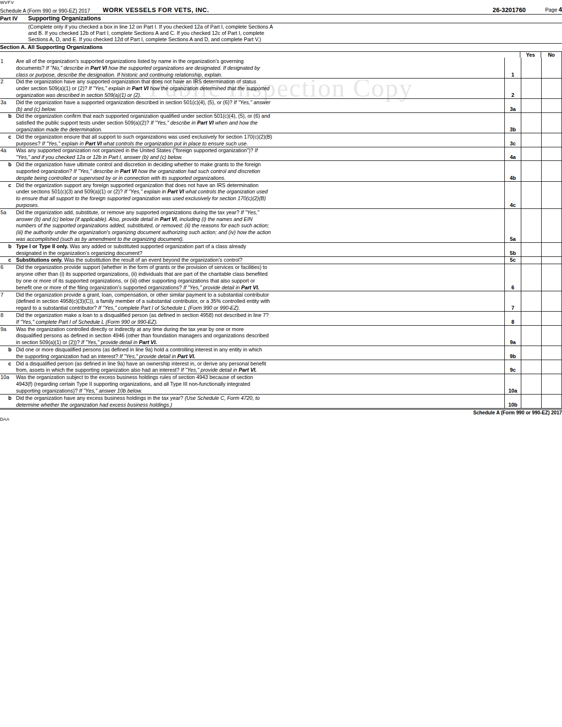Public Inspection Copy
WVFV
Schedule A (Form 990 or 990-EZ) 2017
WORK VESSELS FOR VETS, INC.
26-3201760
Page 4
Part IV
Supporting Organizations
(Complete only if you checked a box in line 12 on Part I. If you checked 12a of Part I, complete Sections A
and B. If you checked 12b of Part I, complete Sections A and C. If you checked 12c of Part I, complete
Sections A, D, and E. If you checked 12d of Part I, complete Sections A and D, and complete Part V.)
Section A. All Supporting Organizations
Yes
No
| 1 | | Are all of the organization's supported organizations listed by name in the organization's governing | | | |
| | | documents? If "No," describe in Part VI how the supported organizations are designated. If designated by | | | |
| | | class or purpose, describe the designation. If historic and continuing relationship, explain. | 1 | | |
| 2 | | Did the organization have any supported organization that does not have an IRS determination of status | | | |
| | | under section 509(a)(1) or (2)? If "Yes," explain in Part VI how the organization determined that the supported | | | |
| | | organization was described in section 509(a)(1) or (2). | 2 | | |
| 3a | | Did the organization have a supported organization described in section 501(c)(4), (5), or (6)? If "Yes," answer | | | |
| | | (b) and (c) below. | 3a | | |
| | b | Did the organization confirm that each supported organization qualified under section 501(c)(4), (5), or (6) and | | | |
| | | satisfied the public support tests under section 509(a)(2)? If "Yes," describe in Part VI when and how the | | | |
| | | organization made the determination. | 3b | | |
| | c | Did the organization ensure that all support to such organizations was used exclusively for section 170(c)(2)(B) | | | |
| | | purposes? If "Yes," explain in Part VI what controls the organization put in place to ensure such use. | 3c | | |
| 4a | | Was any supported organization not organized in the United States ("foreign supported organization")? If | | | |
| | | "Yes," and if you checked 12a or 12b in Part I, answer (b) and (c) below. | 4a | | |
| | b | Did the organization have ultimate control and discretion in deciding whether to make grants to the foreign | | | |
| | | supported organization? If "Yes," describe in Part VI how the organization had such control and discretion | | | |
| | | despite being controlled or supervised by or in connection with its supported organizations. | 4b | | |
| | c | Did the organization support any foreign supported organization that does not have an IRS determination | | | |
| | | under sections 501(c)(3) and 509(a)(1) or (2)? If "Yes," explain in Part VI what controls the organization used | | | |
| | | to ensure that all support to the foreign supported organization was used exclusively for section 170(c)(2)(B) | | | |
| | | purposes. | 4c | | |
| 5a | | Did the organization add, substitute, or remove any supported organizations during the tax year? If "Yes," | | | |
| | | answer (b) and (c) below (if applicable). Also, provide detail in Part VI , including (i) the names and EIN | | | |
| | | numbers of the supported organizations added, substituted, or removed; (ii) the reasons for each such action; | | | |
| | | (iii) the authority under the organization's organizing document authorizing such action; and (iv) how the action | | | |
| | | was accomplished (such as by amendment to the organizing document). | 5a | | |
| | b | Type I or Type II only. Was any added or substituted supported organization part of a class already | | | |
| | | designated in the organization's organizing document? | 5b | | |
| | c | Substitutions only. Was the substitution the result of an event beyond the organization's control? | 5c | | |
| 6 | | Did the organization provide support (whether in the form of grants or the provision of services or facilities) to | | | |
| | | anyone other than (i) its supported organizations, (ii) individuals that are part of the charitable class benefited | | | |
| | | by one or more of its supported organizations, or (iii) other supporting organizations that also support or | | | |
| | | benefit one or more of the filing organization's supported organizations? If "Yes," provide detail in Part VI. | 6 | | |
| 7 | | Did the organization provide a grant, loan, compensation, or other similar payment to a substantial contributor | | | |
| | | (defined in section 4958(c)(3)(C)), a family member of a substantial contributor, or a 35% controlled entity with | | | |
| | | regard to a substantial contributor? If "Yes," complete Part I of Schedule L (Form 990 or 990-EZ). | 7 | | |
| 8 | | Did the organization make a loan to a disqualified person (as defined in section 4958) not described in line 7? | | | |
| | | If "Yes," complete Part I of Schedule L (Form 990 or 990-EZ). | 8 | | |
| 9a | | Was the organization controlled directly or indirectly at any time during the tax year by one or more | | | |
| | | disqualified persons as defined in section 4946 (other than foundation managers and organizations described | | | |
| | | in section 509(a)(1) or (2))? If "Yes," provide detail in Part VI. | 9a | | |
| | b | Did one or more disqualified persons (as defined in line 9a) hold a controlling interest in any entity in which | | | |
| | | the supporting organization had an interest? If "Yes," provide detail in Part VI. | 9b | | |
| | c | Did a disqualified person (as defined in line 9a) have an ownership interest in, or derive any personal benefit | | | |
| | | from, assets in which the supporting organization also had an interest? If "Yes," provide detail in Part VI. | 9c | | |
| 10a | | Was the organization subject to the excess business holdings rules of section 4943 because of section | | | |
| | | 4943(f) (regarding certain Type II supporting organizations, and all Type III non-functionally integrated | | | |
| | | supporting organizations)? If "Yes," answer 10b below. | 10a | | |
| | b | Did the organization have any excess business holdings in the tax year? (Use Schedule C, Form 4720, to | | | |
| | | determine whether the organization had excess business holdings.) | 10b | | |
Schedule A (Form 990 or 990-EZ) 2017
DAA